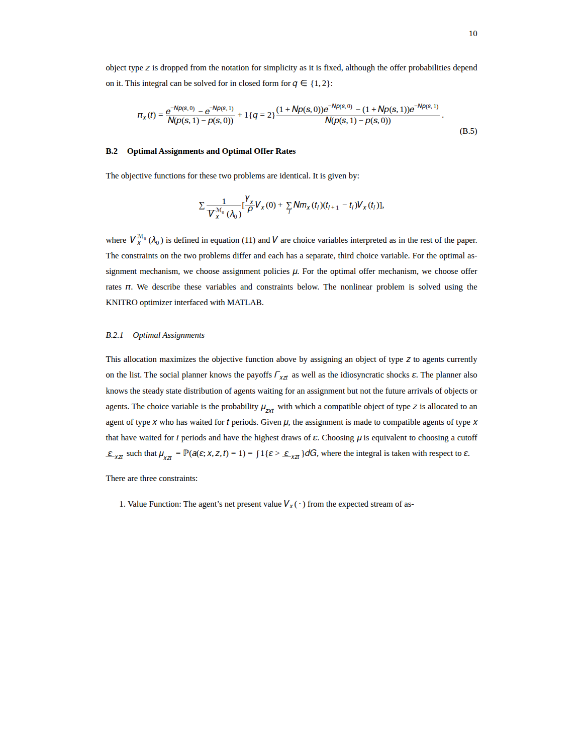10
object type z is dropped from the notation for simplicity as it is fixed, although the offer probabilities depend on it. This integral can be solved for in closed form for q∈{1,2}:
πx (t) = e−Np(s,0) − e−Np(s,1) N ( p(s,1) − p(s,0) ) + 1 {q=2} (1+Np(s,0)) e−Np(s,0) − (1+Np(s,1)) e−Np(s,1) N ( p(s,1) − p(s,0) ) . (B.5)
B.2 Optimal Assignments and Optimal Offer Rates
The objective functions for these two problems are identical. It is given by:
∑ 1 V―xℳ0 (λ0) [ γx ρ Vx (0) + ∑l N mx (tl) (tl+1−tl) Vx (tl) ] ,
where V―xℳ0(λ0) is defined in equation (11) and V are choice variables interpreted as in the rest of the paper. The constraints on the two problems differ and each has a separate, third choice variable. For the optimal assignment mechanism, we choose assignment policies μ. For the optimal offer mechanism, we choose offer rates π. We describe these variables and constraints below. The nonlinear problem is solved using the KNITRO optimizer interfaced with MATLAB.
B.2.1 Optimal Assignments
This allocation maximizes the objective function above by assigning an object of type z to agents currently on the list. The social planner knows the payoffs Γxzt as well as the idiosyncratic shocks ε. The planner also knows the steady state distribution of agents waiting for an assignment but not the future arrivals of objects or agents. The choice variable is the probability μzxt with which a compatible object of type z is allocated to an agent of type x who has waited for t periods. Given μ, the assignment is made to compatible agents of type x that have waited for t periods and have the highest draws of ε. Choosing μ is equivalent to choosing a cutoff ε―xzt such that μxzt=ℙ(a(ε;x,z,t)=1)=∫1{ε>ε―xzt}dG, where the integral is taken with respect to ε.
There are three constraints:
Value Function: The agent’s net present value Vx(⋅) from the expected stream of as-